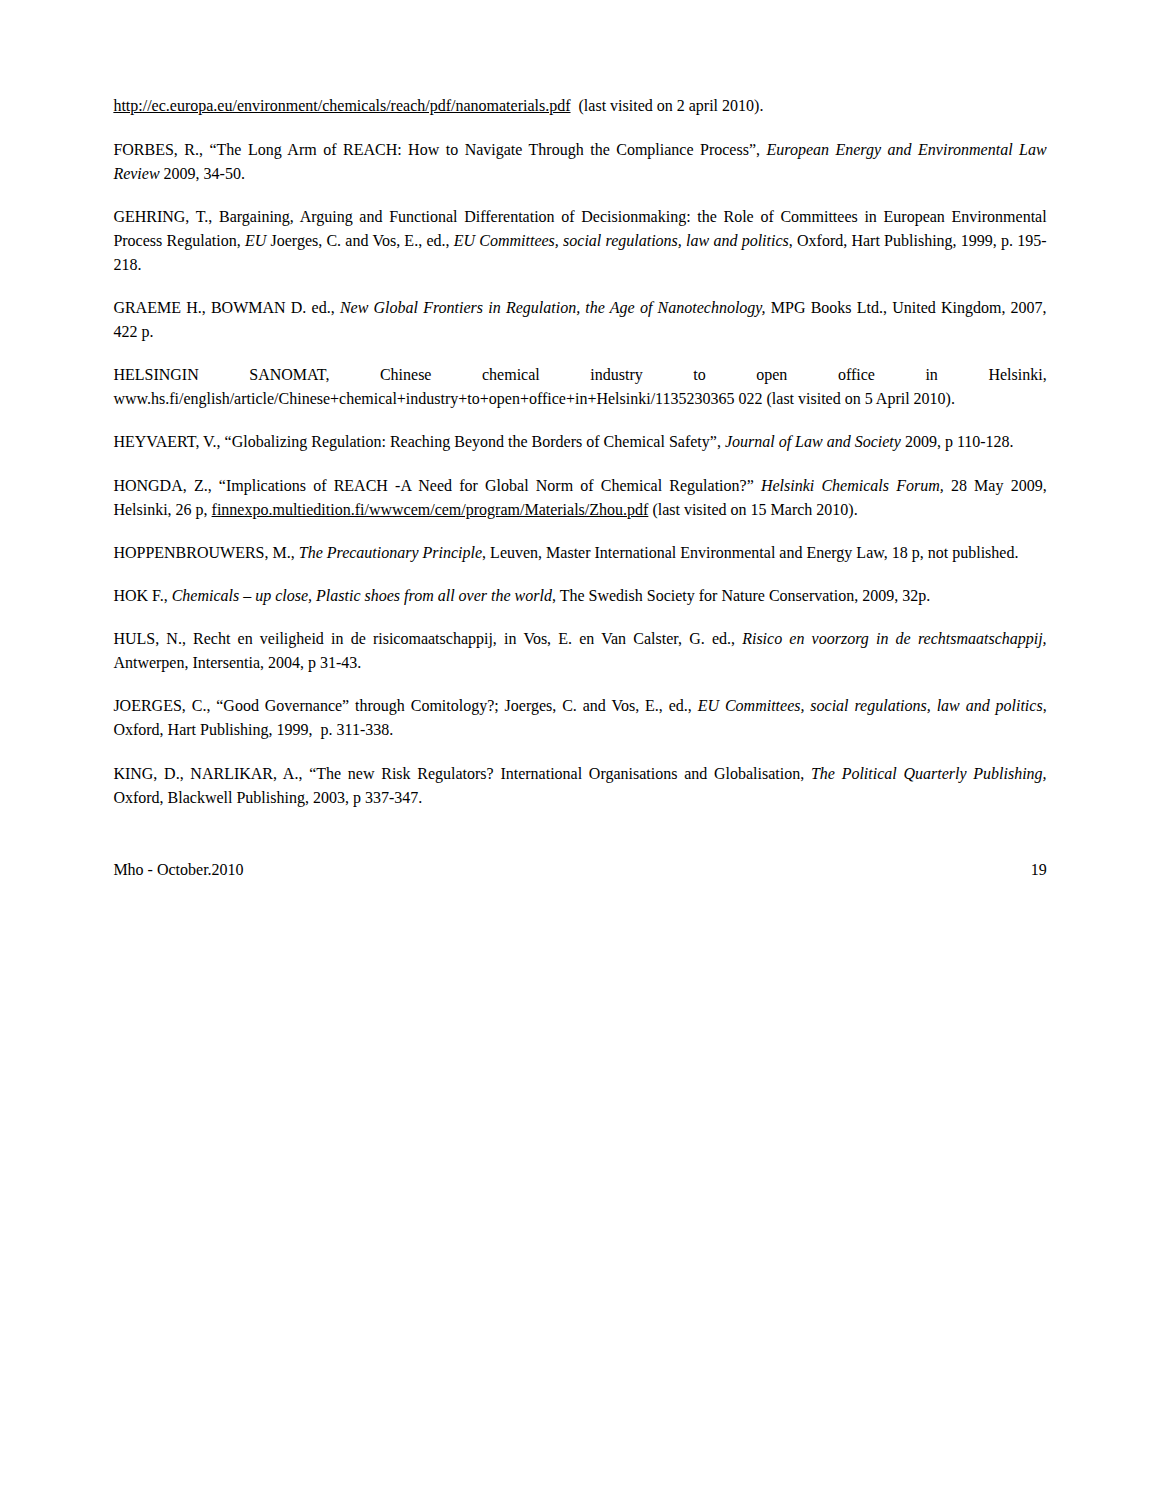http://ec.europa.eu/environment/chemicals/reach/pdf/nanomaterials.pdf (last visited on 2 april 2010).
FORBES, R., “The Long Arm of REACH: How to Navigate Through the Compliance Process”, European Energy and Environmental Law Review 2009, 34-50.
GEHRING, T., Bargaining, Arguing and Functional Differentation of Decisionmaking: the Role of Committees in European Environmental Process Regulation, EU Joerges, C. and Vos, E., ed., EU Committees, social regulations, law and politics, Oxford, Hart Publishing, 1999, p. 195-218.
GRAEME H., BOWMAN D. ed., New Global Frontiers in Regulation, the Age of Nanotechnology, MPG Books Ltd., United Kingdom, 2007, 422 p.
HELSINGIN SANOMAT, Chinese chemical industry to open office in Helsinki, www.hs.fi/english/article/Chinese+chemical+industry+to+open+office+in+Helsinki/1135230365 022 (last visited on 5 April 2010).
HEYVAERT, V., “Globalizing Regulation: Reaching Beyond the Borders of Chemical Safety”, Journal of Law and Society 2009, p 110-128.
HONGDA, Z., “Implications of REACH -A Need for Global Norm of Chemical Regulation?” Helsinki Chemicals Forum, 28 May 2009, Helsinki, 26 p, finnexpo.multiedition.fi/wwwcem/cem/program/Materials/Zhou.pdf (last visited on 15 March 2010).
HOPPENBROUWERS, M., The Precautionary Principle, Leuven, Master International Environmental and Energy Law, 18 p, not published.
HOK F., Chemicals – up close, Plastic shoes from all over the world, The Swedish Society for Nature Conservation, 2009, 32p.
HULS, N., Recht en veiligheid in de risicomaatschappij, in Vos, E. en Van Calster, G. ed., Risico en voorzorg in de rechtsmaatschappij, Antwerpen, Intersentia, 2004, p 31-43.
JOERGES, C., “Good Governance” through Comitology?; Joerges, C. and Vos, E., ed., EU Committees, social regulations, law and politics, Oxford, Hart Publishing, 1999, p. 311-338.
KING, D., NARLIKAR, A., “The new Risk Regulators? International Organisations and Globalisation, The Political Quarterly Publishing, Oxford, Blackwell Publishing, 2003, p 337-347.
Mho - October.2010 19